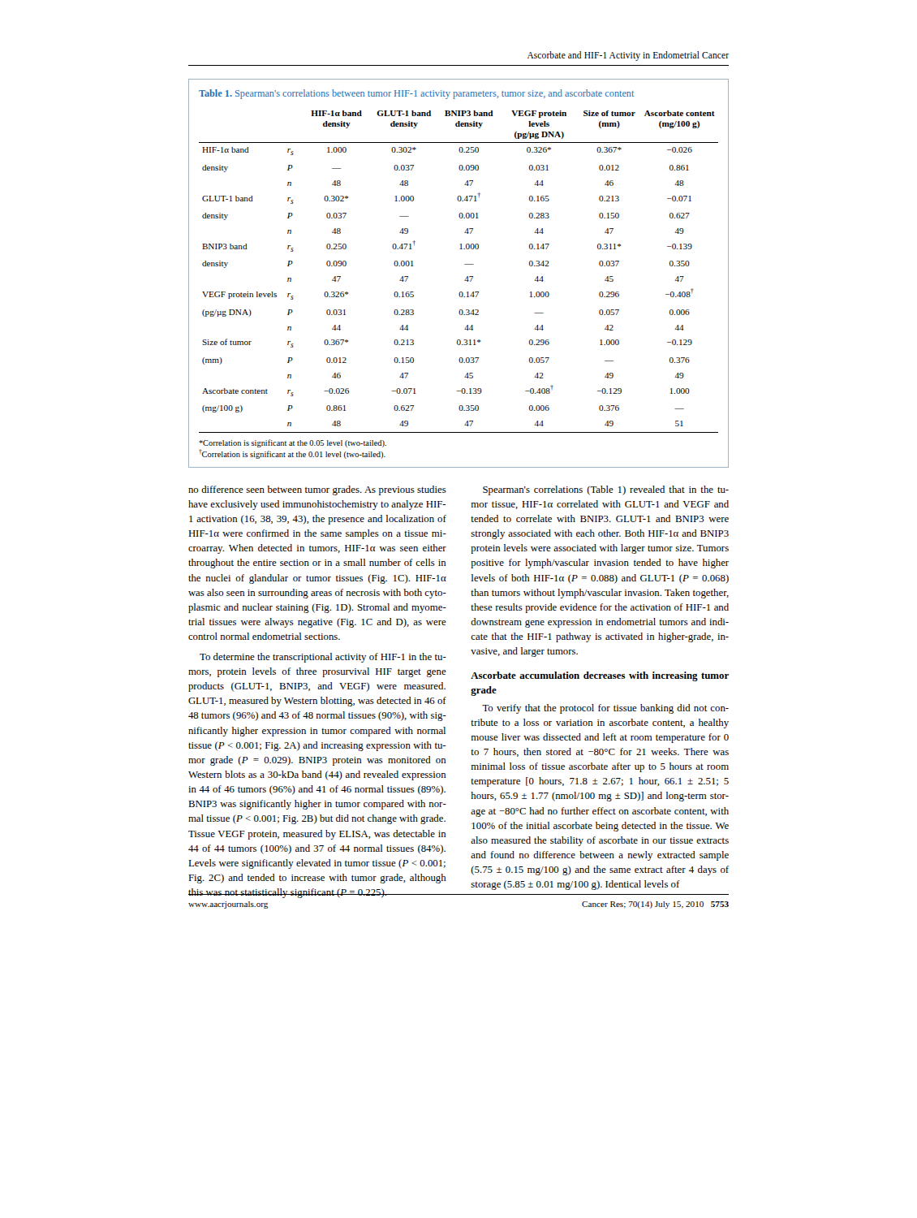Ascorbate and HIF-1 Activity in Endometrial Cancer
Table 1. Spearman's correlations between tumor HIF-1 activity parameters, tumor size, and ascorbate content
| | | HIF-1α band density | GLUT-1 band density | BNIP3 band density | VEGF protein levels (pg/µg DNA) | Size of tumor (mm) | Ascorbate content (mg/100 g) |
| --- | --- | --- | --- | --- | --- | --- | --- |
| HIF-1α band | r s | 1.000 | 0.302* | 0.250 | 0.326* | 0.367* | −0.026 |
| density | P | — | 0.037 | 0.090 | 0.031 | 0.012 | 0.861 |
| | n | 48 | 48 | 47 | 44 | 46 | 48 |
| GLUT-1 band | r s | 0.302* | 1.000 | 0.471 † | 0.165 | 0.213 | −0.071 |
| density | P | 0.037 | — | 0.001 | 0.283 | 0.150 | 0.627 |
| | n | 48 | 49 | 47 | 44 | 47 | 49 |
| BNIP3 band | r s | 0.250 | 0.471 † | 1.000 | 0.147 | 0.311* | −0.139 |
| density | P | 0.090 | 0.001 | — | 0.342 | 0.037 | 0.350 |
| | n | 47 | 47 | 47 | 44 | 45 | 47 |
| VEGF protein levels | r s | 0.326* | 0.165 | 0.147 | 1.000 | 0.296 | −0.408 † |
| (pg/µg DNA) | P | 0.031 | 0.283 | 0.342 | — | 0.057 | 0.006 |
| | n | 44 | 44 | 44 | 44 | 42 | 44 |
| Size of tumor | r s | 0.367* | 0.213 | 0.311* | 0.296 | 1.000 | −0.129 |
| (mm) | P | 0.012 | 0.150 | 0.037 | 0.057 | — | 0.376 |
| | n | 46 | 47 | 45 | 42 | 49 | 49 |
| Ascorbate content | r s | −0.026 | −0.071 | −0.139 | −0.408 † | −0.129 | 1.000 |
| (mg/100 g) | P | 0.861 | 0.627 | 0.350 | 0.006 | 0.376 | — |
| | n | 48 | 49 | 47 | 44 | 49 | 51 |
*Correlation is significant at the 0.05 level (two-tailed).
†Correlation is significant at the 0.01 level (two-tailed).
no difference seen between tumor grades. As previous studies have exclusively used immunohistochemistry to analyze HIF-1 activation (16, 38, 39, 43), the presence and localization of HIF-1α were confirmed in the same samples on a tissue microarray. When detected in tumors, HIF-1α was seen either throughout the entire section or in a small number of cells in the nuclei of glandular or tumor tissues (Fig. 1C). HIF-1α was also seen in surrounding areas of necrosis with both cytoplasmic and nuclear staining (Fig. 1D). Stromal and myometrial tissues were always negative (Fig. 1C and D), as were control normal endometrial sections.
To determine the transcriptional activity of HIF-1 in the tumors, protein levels of three prosurvival HIF target gene products (GLUT-1, BNIP3, and VEGF) were measured. GLUT-1, measured by Western blotting, was detected in 46 of 48 tumors (96%) and 43 of 48 normal tissues (90%), with significantly higher expression in tumor compared with normal tissue (P < 0.001; Fig. 2A) and increasing expression with tumor grade (P = 0.029). BNIP3 protein was monitored on Western blots as a 30-kDa band (44) and revealed expression in 44 of 46 tumors (96%) and 41 of 46 normal tissues (89%). BNIP3 was significantly higher in tumor compared with normal tissue (P < 0.001; Fig. 2B) but did not change with grade. Tissue VEGF protein, measured by ELISA, was detectable in 44 of 44 tumors (100%) and 37 of 44 normal tissues (84%). Levels were significantly elevated in tumor tissue (P < 0.001; Fig. 2C) and tended to increase with tumor grade, although this was not statistically significant (P = 0.225).
Spearman's correlations (Table 1) revealed that in the tumor tissue, HIF-1α correlated with GLUT-1 and VEGF and tended to correlate with BNIP3. GLUT-1 and BNIP3 were strongly associated with each other. Both HIF-1α and BNIP3 protein levels were associated with larger tumor size. Tumors positive for lymph/vascular invasion tended to have higher levels of both HIF-1α (P = 0.088) and GLUT-1 (P = 0.068) than tumors without lymph/vascular invasion. Taken together, these results provide evidence for the activation of HIF-1 and downstream gene expression in endometrial tumors and indicate that the HIF-1 pathway is activated in higher-grade, invasive, and larger tumors.
Ascorbate accumulation decreases with increasing tumor grade
To verify that the protocol for tissue banking did not contribute to a loss or variation in ascorbate content, a healthy mouse liver was dissected and left at room temperature for 0 to 7 hours, then stored at −80°C for 21 weeks. There was minimal loss of tissue ascorbate after up to 5 hours at room temperature [0 hours, 71.8 ± 2.67; 1 hour, 66.1 ± 2.51; 5 hours, 65.9 ± 1.77 (nmol/100 mg ± SD)] and long-term storage at −80°C had no further effect on ascorbate content, with 100% of the initial ascorbate being detected in the tissue. We also measured the stability of ascorbate in our tissue extracts and found no difference between a newly extracted sample (5.75 ± 0.15 mg/100 g) and the same extract after 4 days of storage (5.85 ± 0.01 mg/100 g). Identical levels of
www.aacrjournals.org
Cancer Res; 70(14) July 15, 2010 5753